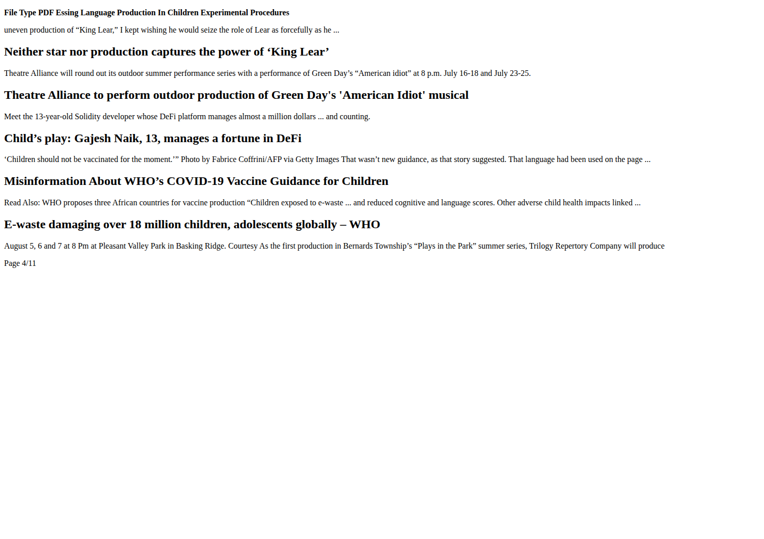File Type PDF Essing Language Production In Children Experimental Procedures
uneven production of “King Lear,” I kept wishing he would seize the role of Lear as forcefully as he ...
Neither star nor production captures the power of ‘King Lear’
Theatre Alliance will round out its outdoor summer performance series with a performance of Green Day’s “American idiot” at 8 p.m. July 16-18 and July 23-25.
Theatre Alliance to perform outdoor production of Green Day's 'American Idiot' musical
Meet the 13-year-old Solidity developer whose DeFi platform manages almost a million dollars ... and counting.
Child’s play: Gajesh Naik, 13, manages a fortune in DeFi
‘Children should not be vaccinated for the moment.’” Photo by Fabrice Coffrini/AFP via Getty Images That wasn’t new guidance, as that story suggested. That language had been used on the page ...
Misinformation About WHO’s COVID-19 Vaccine Guidance for Children
Read Also: WHO proposes three African countries for vaccine production “Children exposed to e-waste ... and reduced cognitive and language scores. Other adverse child health impacts linked ...
E-waste damaging over 18 million children, adolescents globally – WHO
August 5, 6 and 7 at 8 Pm at Pleasant Valley Park in Basking Ridge. Courtesy As the first production in Bernards Township’s “Plays in the Park” summer series, Trilogy Repertory Company will produce
Page 4/11